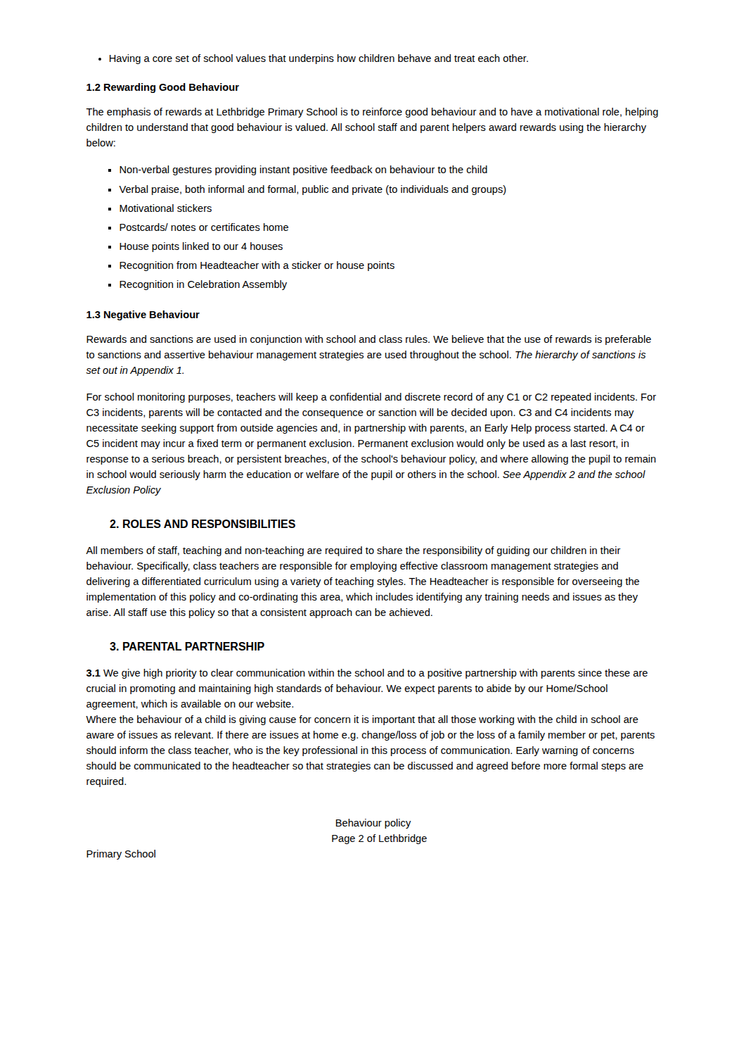Having a core set of school values that underpins how children behave and treat each other.
1.2 Rewarding Good Behaviour
The emphasis of rewards at Lethbridge Primary School is to reinforce good behaviour and to have a motivational role, helping children to understand that good behaviour is valued. All school staff and parent helpers award rewards using the hierarchy below:
Non-verbal gestures providing instant positive feedback on behaviour to the child
Verbal praise, both informal and formal, public and private (to individuals and groups)
Motivational stickers
Postcards/ notes or certificates home
House points linked to our 4 houses
Recognition from Headteacher with a sticker or house points
Recognition in Celebration Assembly
1.3 Negative Behaviour
Rewards and sanctions are used in conjunction with school and class rules. We believe that the use of rewards is preferable to sanctions and assertive behaviour management strategies are used throughout the school. The hierarchy of sanctions is set out in Appendix 1.
For school monitoring purposes, teachers will keep a confidential and discrete record of any C1 or C2 repeated incidents. For C3 incidents, parents will be contacted and the consequence or sanction will be decided upon. C3 and C4 incidents may necessitate seeking support from outside agencies and, in partnership with parents, an Early Help process started. A C4 or C5 incident may incur a fixed term or permanent exclusion. Permanent exclusion would only be used as a last resort, in response to a serious breach, or persistent breaches, of the school's behaviour policy, and where allowing the pupil to remain in school would seriously harm the education or welfare of the pupil or others in the school. See Appendix 2 and the school Exclusion Policy
2. ROLES AND RESPONSIBILITIES
All members of staff, teaching and non-teaching are required to share the responsibility of guiding our children in their behaviour. Specifically, class teachers are responsible for employing effective classroom management strategies and delivering a differentiated curriculum using a variety of teaching styles. The Headteacher is responsible for overseeing the implementation of this policy and co-ordinating this area, which includes identifying any training needs and issues as they arise. All staff use this policy so that a consistent approach can be achieved.
3. PARENTAL PARTNERSHIP
3.1 We give high priority to clear communication within the school and to a positive partnership with parents since these are crucial in promoting and maintaining high standards of behaviour. We expect parents to abide by our Home/School agreement, which is available on our website.
Where the behaviour of a child is giving cause for concern it is important that all those working with the child in school are aware of issues as relevant. If there are issues at home e.g. change/loss of job or the loss of a family member or pet, parents should inform the class teacher, who is the key professional in this process of communication. Early warning of concerns should be communicated to the headteacher so that strategies can be discussed and agreed before more formal steps are required.
Behaviour policy
Page 2 of Lethbridge
Primary School